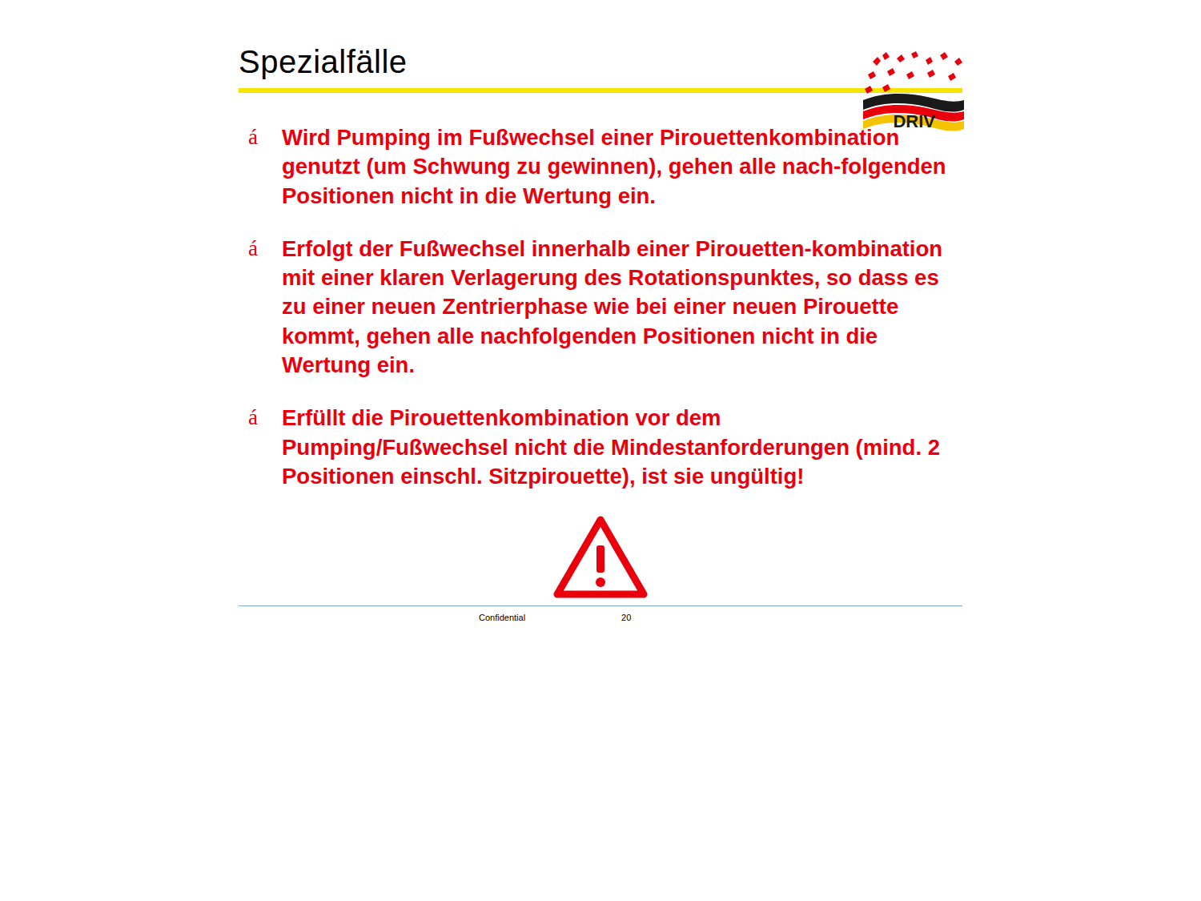DRIV
Spezialfälle
Wird Pumping im Fußwechsel einer Pirouettenkombination genutzt (um Schwung zu gewinnen), gehen alle nach-folgenden Positionen nicht in die Wertung ein.
Erfolgt der Fußwechsel innerhalb einer Pirouetten-kombination mit einer klaren Verlagerung des Rotationspunktes, so dass es zu einer neuen Zentrierphase wie bei einer neuen Pirouette kommt, gehen alle nachfolgenden Positionen nicht in die Wertung ein.
Erfüllt die Pirouettenkombination vor dem Pumping/Fußwechsel nicht die Mindestanforderungen (mind. 2 Positionen einschl. Sitzpirouette), ist sie ungültig!
Confidential20